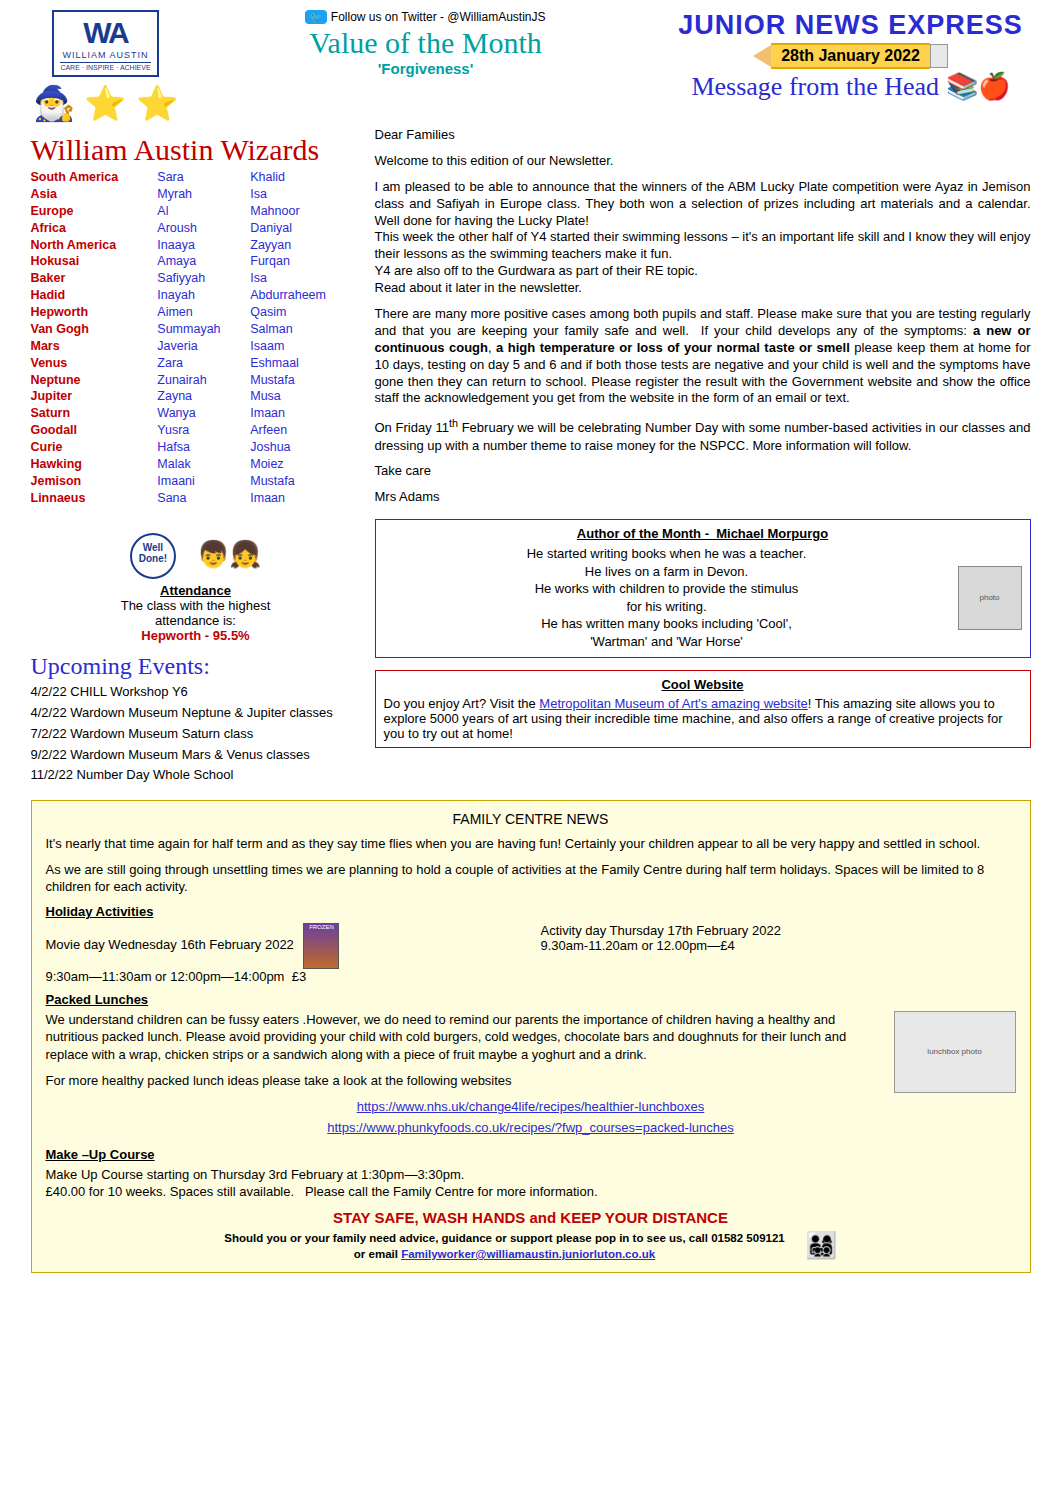WA
WILLIAM AUSTIN
CARE · INSPIRE · ACHIEVE
🧙‍♂️ ⭐ ⭐
🐦 Follow us on Twitter - @WilliamAustinJS
Value of the Month
'Forgiveness'
JUNIOR NEWS EXPRESS
28th January 2022
Message from the Head 📚🍎
William Austin Wizards
| South America | Sara | Khalid |
| Asia | Myrah | Isa |
| Europe | Al | Mahnoor |
| Africa | Aroush | Daniyal |
| North America | Inaaya | Zayyan |
| Hokusai | Amaya | Furqan |
| Baker | Safiyyah | Isa |
| Hadid | Inayah | Abdurraheem |
| Hepworth | Aimen | Qasim |
| Van Gogh | Summayah | Salman |
| Mars | Javeria | Isaam |
| Venus | Zara | Eshmaal |
| Neptune | Zunairah | Mustafa |
| Jupiter | Zayna | Musa |
| Saturn | Wanya | Imaan |
| Goodall | Yusra | Arfeen |
| Curie | Hafsa | Joshua |
| Hawking | Malak | Moiez |
| Jemison | Imaani | Mustafa |
| Linnaeus | Sana | Imaan |
Dear Families
Welcome to this edition of our Newsletter.
I am pleased to be able to announce that the winners of the ABM Lucky Plate competition were Ayaz in Jemison class and Safiyah in Europe class. They both won a selection of prizes including art materials and a calendar. Well done for having the Lucky Plate!
This week the other half of Y4 started their swimming lessons – it's an important life skill and I know they will enjoy their lessons as the swimming teachers make it fun.
Y4 are also off to the Gurdwara as part of their RE topic.
Read about it later in the newsletter.
There are many more positive cases among both pupils and staff. Please make sure that you are testing regularly and that you are keeping your family safe and well. If your child develops any of the symptoms: a new or continuous cough, a high temperature or loss of your normal taste or smell please keep them at home for 10 days, testing on day 5 and 6 and if both those tests are negative and your child is well and the symptoms have gone then they can return to school. Please register the result with the Government website and show the office staff the acknowledgement you get from the website in the form of an email or text.
On Friday 11th February we will be celebrating Number Day with some number-based activities in our classes and dressing up with a number theme to raise money for the NSPCC. More information will follow.
Take care
Mrs Adams
Well
Done! 👦👧
Attendance
The class with the highest
attendance is:
Hepworth - 95.5%
Upcoming Events:
4/2/22 CHILL Workshop Y6
4/2/22 Wardown Museum Neptune & Jupiter classes
7/2/22 Wardown Museum Saturn class
9/2/22 Wardown Museum Mars & Venus classes
11/2/22 Number Day Whole School
Author of the Month - Michael Morpurgo
He started writing books when he was a teacher.
He lives on a farm in Devon.
He works with children to provide the stimulus
for his writing.
He has written many books including 'Cool',
'Wartman' and 'War Horse'
photo
Cool Website
Do you enjoy Art? Visit the Metropolitan Museum of Art's amazing website! This amazing site allows you to explore 5000 years of art using their incredible time machine, and also offers a range of creative projects for you to try out at home!
FAMILY CENTRE NEWS
It's nearly that time again for half term and as they say time flies when you are having fun! Certainly your children appear to all be very happy and settled in school.
As we are still going through unsettling times we are planning to hold a couple of activities at the Family Centre during half term holidays. Spaces will be limited to 8 children for each activity.
Holiday Activities
Movie day Wednesday 16th February 2022 FROZEN
9:30am—11:30am or 12:00pm—14:00pm £3
Activity day Thursday 17th February 2022
9.30am-11.20am or 12.00pm—£4
Packed Lunches
We understand children can be fussy eaters .However, we do need to remind our parents the importance of children having a healthy and nutritious packed lunch. Please avoid providing your child with cold burgers, cold wedges, chocolate bars and doughnuts for their lunch and replace with a wrap, chicken strips or a sandwich along with a piece of fruit maybe a yoghurt and a drink.
For more healthy packed lunch ideas please take a look at the following websites
lunchbox photo
https://www.nhs.uk/change4life/recipes/healthier-lunchboxes
https://www.phunkyfoods.co.uk/recipes/?fwp_courses=packed-lunches
Make –Up Course
Make Up Course starting on Thursday 3rd February at 1:30pm—3:30pm.
£40.00 for 10 weeks. Spaces still available. Please call the Family Centre for more information.
STAY SAFE, WASH HANDS and KEEP YOUR DISTANCE
Should you or your family need advice, guidance or support please pop in to see us, call 01582 509121
or email Familyworker@williamaustin.juniorluton.co.uk
👨‍👩‍👧‍👦